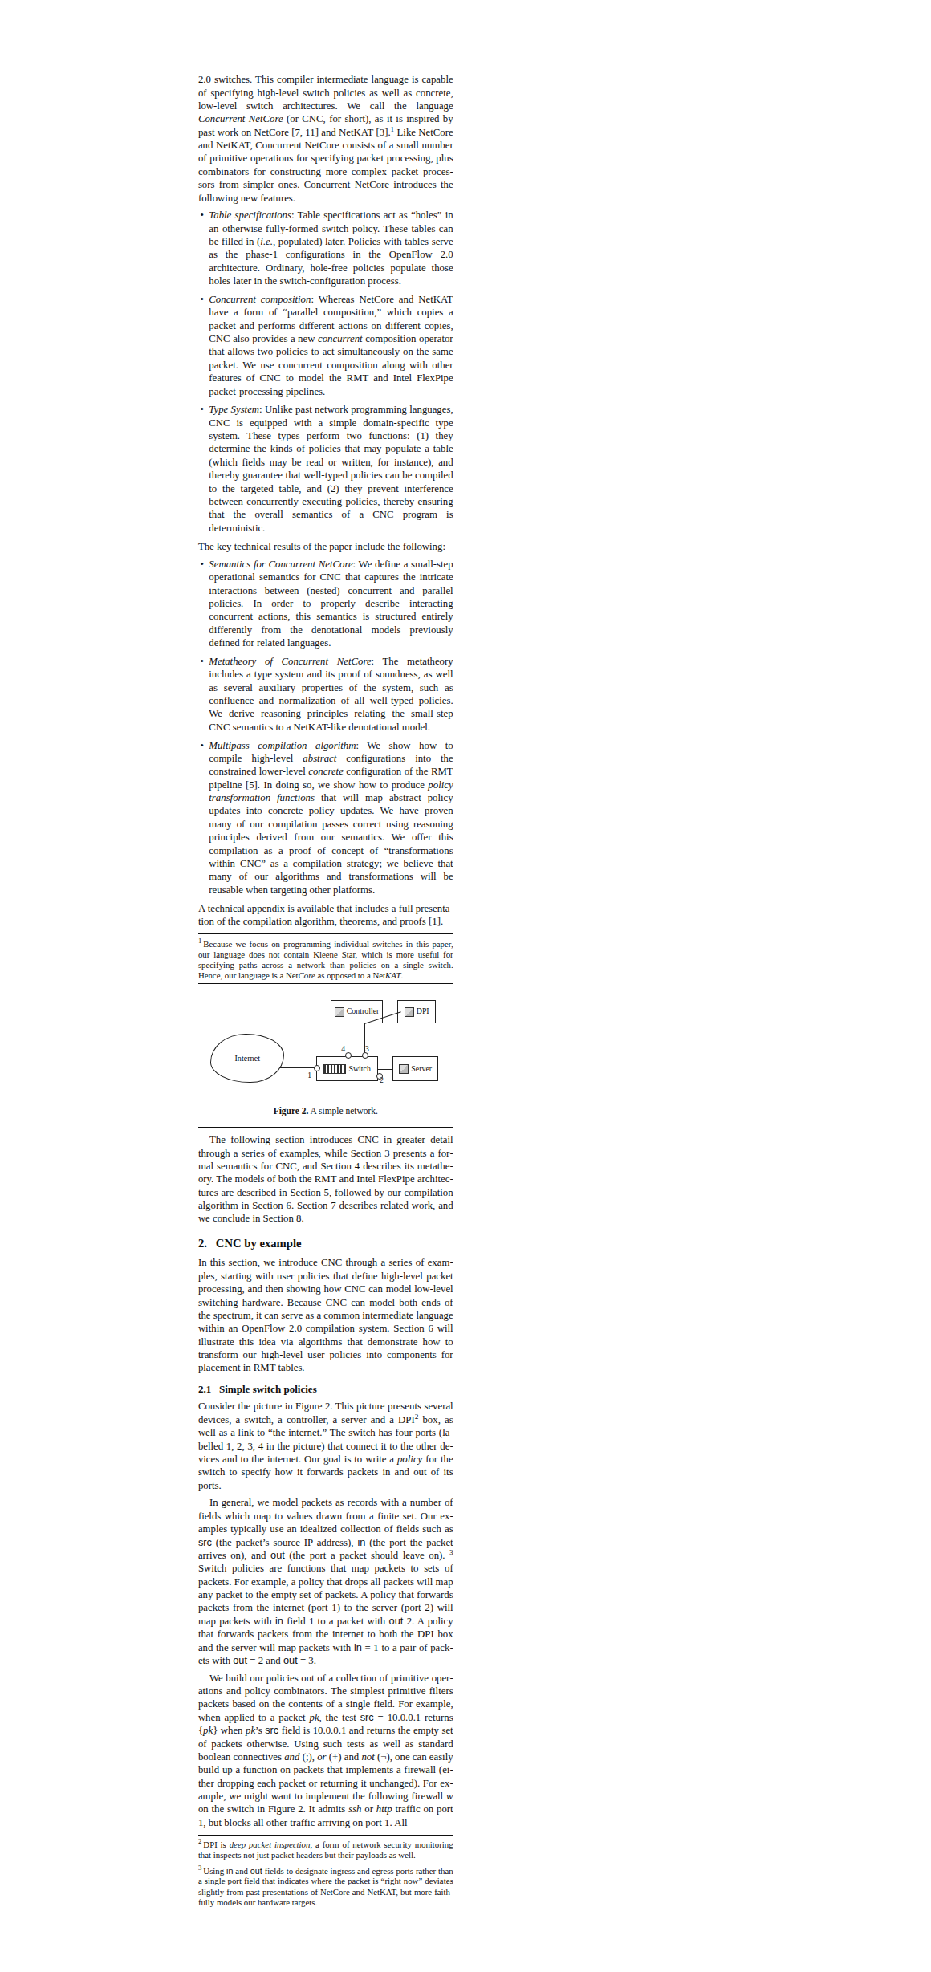2.0 switches. This compiler intermediate language is capable of specifying high-level switch policies as well as concrete, low-level switch architectures. We call the language Concurrent NetCore (or CNC, for short), as it is inspired by past work on NetCore [7, 11] and NetKAT [3].1 Like NetCore and NetKAT, Concurrent NetCore consists of a small number of primitive operations for specifying packet processing, plus combinators for constructing more complex packet processors from simpler ones. Concurrent NetCore introduces the following new features.
Table specifications: Table specifications act as “holes” in an otherwise fully-formed switch policy. These tables can be filled in (i.e., populated) later. Policies with tables serve as the phase-1 configurations in the OpenFlow 2.0 architecture. Ordinary, hole-free policies populate those holes later in the switch-configuration process.
Concurrent composition: Whereas NetCore and NetKAT have a form of “parallel composition,” which copies a packet and performs different actions on different copies, CNC also provides a new concurrent composition operator that allows two policies to act simultaneously on the same packet. We use concurrent composition along with other features of CNC to model the RMT and Intel FlexPipe packet-processing pipelines.
Type System: Unlike past network programming languages, CNC is equipped with a simple domain-specific type system. These types perform two functions: (1) they determine the kinds of policies that may populate a table (which fields may be read or written, for instance), and thereby guarantee that well-typed policies can be compiled to the targeted table, and (2) they prevent interference between concurrently executing policies, thereby ensuring that the overall semantics of a CNC program is deterministic.
The key technical results of the paper include the following:
Semantics for Concurrent NetCore: We define a small-step operational semantics for CNC that captures the intricate interactions between (nested) concurrent and parallel policies. In order to properly describe interacting concurrent actions, this semantics is structured entirely differently from the denotational models previously defined for related languages.
Metatheory of Concurrent NetCore: The metatheory includes a type system and its proof of soundness, as well as several auxiliary properties of the system, such as confluence and normalization of all well-typed policies. We derive reasoning principles relating the small-step CNC semantics to a NetKAT-like denotational model.
Multipass compilation algorithm: We show how to compile high-level abstract configurations into the constrained lower-level concrete configuration of the RMT pipeline [5]. In doing so, we show how to produce policy transformation functions that will map abstract policy updates into concrete policy updates. We have proven many of our compilation passes correct using reasoning principles derived from our semantics. We offer this compilation as a proof of concept of “transformations within CNC” as a compilation strategy; we believe that many of our algorithms and transformations will be reusable when targeting other platforms.
A technical appendix is available that includes a full presentation of the compilation algorithm, theorems, and proofs [1].
1 Because we focus on programming individual switches in this paper, our language does not contain Kleene Star, which is more useful for specifying paths across a network than policies on a single switch. Hence, our language is a NetCore as opposed to a NetKAT.
Internet
Controller
DPI
Switch
Server
1
2
3
4
Figure 2. A simple network.
The following section introduces CNC in greater detail through a series of examples, while Section 3 presents a formal semantics for CNC, and Section 4 describes its metatheory. The models of both the RMT and Intel FlexPipe architectures are described in Section 5, followed by our compilation algorithm in Section 6. Section 7 describes related work, and we conclude in Section 8.
2. CNC by example
In this section, we introduce CNC through a series of examples, starting with user policies that define high-level packet processing, and then showing how CNC can model low-level switching hardware. Because CNC can model both ends of the spectrum, it can serve as a common intermediate language within an OpenFlow 2.0 compilation system. Section 6 will illustrate this idea via algorithms that demonstrate how to transform our high-level user policies into components for placement in RMT tables.
2.1 Simple switch policies
Consider the picture in Figure 2. This picture presents several devices, a switch, a controller, a server and a DPI2 box, as well as a link to “the internet.” The switch has four ports (labelled 1, 2, 3, 4 in the picture) that connect it to the other devices and to the internet. Our goal is to write a policy for the switch to specify how it forwards packets in and out of its ports.
In general, we model packets as records with a number of fields which map to values drawn from a finite set. Our examples typically use an idealized collection of fields such as src (the packet’s source IP address), in (the port the packet arrives on), and out (the port a packet should leave on). 3 Switch policies are functions that map packets to sets of packets. For example, a policy that drops all packets will map any packet to the empty set of packets. A policy that forwards packets from the internet (port 1) to the server (port 2) will map packets with in field 1 to a packet with out 2. A policy that forwards packets from the internet to both the DPI box and the server will map packets with in = 1 to a pair of packets with out = 2 and out = 3.
We build our policies out of a collection of primitive operations and policy combinators. The simplest primitive filters packets based on the contents of a single field. For example, when applied to a packet pk, the test src = 10.0.0.1 returns {pk} when pk’s src field is 10.0.0.1 and returns the empty set of packets otherwise. Using such tests as well as standard boolean connectives and (;), or (+) and not (¬), one can easily build up a function on packets that implements a firewall (either dropping each packet or returning it unchanged). For example, we might want to implement the following firewall w on the switch in Figure 2. It admits ssh or http traffic on port 1, but blocks all other traffic arriving on port 1. All
2 DPI is deep packet inspection, a form of network security monitoring that inspects not just packet headers but their payloads as well.
3 Using in and out fields to designate ingress and egress ports rather than a single port field that indicates where the packet is “right now” deviates slightly from past presentations of NetCore and NetKAT, but more faithfully models our hardware targets.